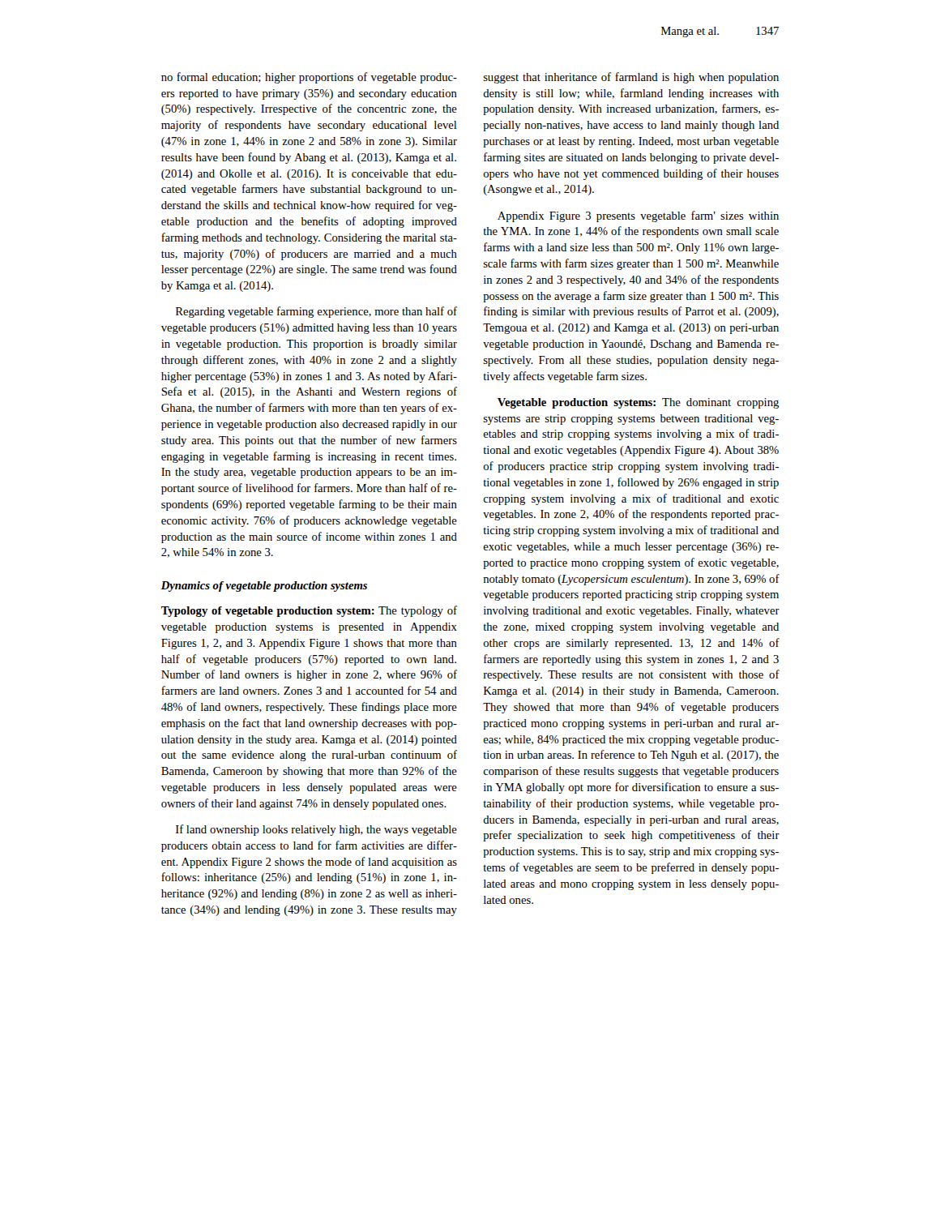Manga et al. 1347
no formal education; higher proportions of vegetable producers reported to have primary (35%) and secondary education (50%) respectively. Irrespective of the concentric zone, the majority of respondents have secondary educational level (47% in zone 1, 44% in zone 2 and 58% in zone 3). Similar results have been found by Abang et al. (2013), Kamga et al. (2014) and Okolle et al. (2016). It is conceivable that educated vegetable farmers have substantial background to understand the skills and technical know-how required for vegetable production and the benefits of adopting improved farming methods and technology. Considering the marital status, majority (70%) of producers are married and a much lesser percentage (22%) are single. The same trend was found by Kamga et al. (2014).
Regarding vegetable farming experience, more than half of vegetable producers (51%) admitted having less than 10 years in vegetable production. This proportion is broadly similar through different zones, with 40% in zone 2 and a slightly higher percentage (53%) in zones 1 and 3. As noted by Afari-Sefa et al. (2015), in the Ashanti and Western regions of Ghana, the number of farmers with more than ten years of experience in vegetable production also decreased rapidly in our study area. This points out that the number of new farmers engaging in vegetable farming is increasing in recent times. In the study area, vegetable production appears to be an important source of livelihood for farmers. More than half of respondents (69%) reported vegetable farming to be their main economic activity. 76% of producers acknowledge vegetable production as the main source of income within zones 1 and 2, while 54% in zone 3.
Dynamics of vegetable production systems
Typology of vegetable production system: The typology of vegetable production systems is presented in Appendix Figures 1, 2, and 3. Appendix Figure 1 shows that more than half of vegetable producers (57%) reported to own land. Number of land owners is higher in zone 2, where 96% of farmers are land owners. Zones 3 and 1 accounted for 54 and 48% of land owners, respectively. These findings place more emphasis on the fact that land ownership decreases with population density in the study area. Kamga et al. (2014) pointed out the same evidence along the rural-urban continuum of Bamenda, Cameroon by showing that more than 92% of the vegetable producers in less densely populated areas were owners of their land against 74% in densely populated ones.
If land ownership looks relatively high, the ways vegetable producers obtain access to land for farm activities are different. Appendix Figure 2 shows the mode of land acquisition as follows: inheritance (25%) and lending (51%) in zone 1, inheritance (92%) and lending (8%) in zone 2 as well as inheritance (34%) and lending (49%) in zone 3. These results may suggest that inheritance of farmland is high when population density is still low; while, farmland lending increases with population density. With increased urbanization, farmers, especially non-natives, have access to land mainly though land purchases or at least by renting. Indeed, most urban vegetable farming sites are situated on lands belonging to private developers who have not yet commenced building of their houses (Asongwe et al., 2014).
Appendix Figure 3 presents vegetable farm' sizes within the YMA. In zone 1, 44% of the respondents own small scale farms with a land size less than 500 m². Only 11% own large-scale farms with farm sizes greater than 1 500 m². Meanwhile in zones 2 and 3 respectively, 40 and 34% of the respondents possess on the average a farm size greater than 1 500 m². This finding is similar with previous results of Parrot et al. (2009), Temgoua et al. (2012) and Kamga et al. (2013) on peri-urban vegetable production in Yaoundé, Dschang and Bamenda respectively. From all these studies, population density negatively affects vegetable farm sizes.
Vegetable production systems: The dominant cropping systems are strip cropping systems between traditional vegetables and strip cropping systems involving a mix of traditional and exotic vegetables (Appendix Figure 4). About 38% of producers practice strip cropping system involving traditional vegetables in zone 1, followed by 26% engaged in strip cropping system involving a mix of traditional and exotic vegetables. In zone 2, 40% of the respondents reported practicing strip cropping system involving a mix of traditional and exotic vegetables, while a much lesser percentage (36%) reported to practice mono cropping system of exotic vegetable, notably tomato (Lycopersicum esculentum). In zone 3, 69% of vegetable producers reported practicing strip cropping system involving traditional and exotic vegetables. Finally, whatever the zone, mixed cropping system involving vegetable and other crops are similarly represented. 13, 12 and 14% of farmers are reportedly using this system in zones 1, 2 and 3 respectively. These results are not consistent with those of Kamga et al. (2014) in their study in Bamenda, Cameroon. They showed that more than 94% of vegetable producers practiced mono cropping systems in peri-urban and rural areas; while, 84% practiced the mix cropping vegetable production in urban areas. In reference to Teh Nguh et al. (2017), the comparison of these results suggests that vegetable producers in YMA globally opt more for diversification to ensure a sustainability of their production systems, while vegetable producers in Bamenda, especially in peri-urban and rural areas, prefer specialization to seek high competitiveness of their production systems. This is to say, strip and mix cropping systems of vegetables are seem to be preferred in densely populated areas and mono cropping system in less densely populated ones.